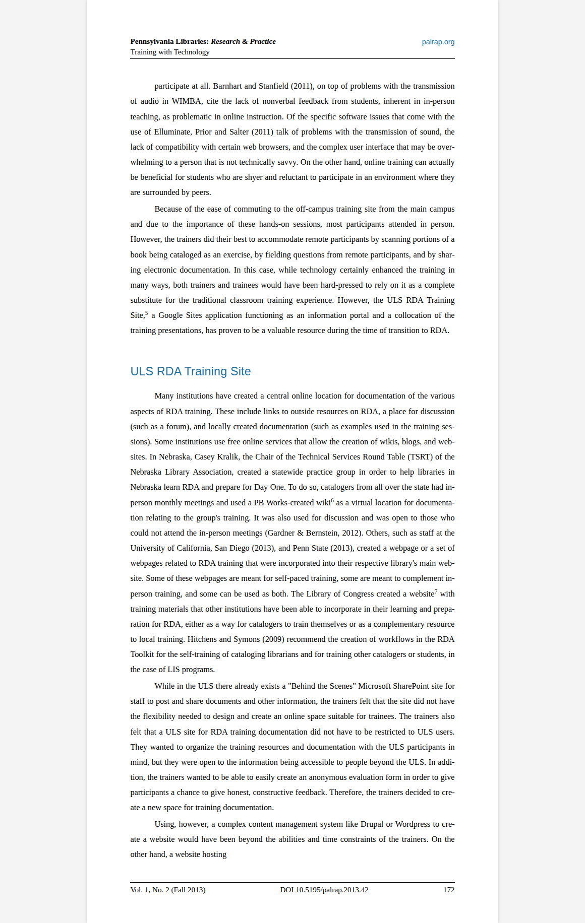Pennsylvania Libraries: Research & Practice
Training with Technology
palrap.org
participate at all. Barnhart and Stanfield (2011), on top of problems with the transmission of audio in WIMBA, cite the lack of nonverbal feedback from students, inherent in in-person teaching, as problematic in online instruction. Of the specific software issues that come with the use of Elluminate, Prior and Salter (2011) talk of problems with the transmission of sound, the lack of compatibility with certain web browsers, and the complex user interface that may be overwhelming to a person that is not technically savvy. On the other hand, online training can actually be beneficial for students who are shyer and reluctant to participate in an environment where they are surrounded by peers.
Because of the ease of commuting to the off-campus training site from the main campus and due to the importance of these hands-on sessions, most participants attended in person. However, the trainers did their best to accommodate remote participants by scanning portions of a book being cataloged as an exercise, by fielding questions from remote participants, and by sharing electronic documentation. In this case, while technology certainly enhanced the training in many ways, both trainers and trainees would have been hard-pressed to rely on it as a complete substitute for the traditional classroom training experience. However, the ULS RDA Training Site,5 a Google Sites application functioning as an information portal and a collocation of the training presentations, has proven to be a valuable resource during the time of transition to RDA.
ULS RDA Training Site
Many institutions have created a central online location for documentation of the various aspects of RDA training. These include links to outside resources on RDA, a place for discussion (such as a forum), and locally created documentation (such as examples used in the training sessions). Some institutions use free online services that allow the creation of wikis, blogs, and websites. In Nebraska, Casey Kralik, the Chair of the Technical Services Round Table (TSRT) of the Nebraska Library Association, created a statewide practice group in order to help libraries in Nebraska learn RDA and prepare for Day One. To do so, catalogers from all over the state had in-person monthly meetings and used a PB Works-created wiki6 as a virtual location for documentation relating to the group's training. It was also used for discussion and was open to those who could not attend the in-person meetings (Gardner & Bernstein, 2012). Others, such as staff at the University of California, San Diego (2013), and Penn State (2013), created a webpage or a set of webpages related to RDA training that were incorporated into their respective library's main website. Some of these webpages are meant for self-paced training, some are meant to complement in-person training, and some can be used as both. The Library of Congress created a website7 with training materials that other institutions have been able to incorporate in their learning and preparation for RDA, either as a way for catalogers to train themselves or as a complementary resource to local training. Hitchens and Symons (2009) recommend the creation of workflows in the RDA Toolkit for the self-training of cataloging librarians and for training other catalogers or students, in the case of LIS programs.
While in the ULS there already exists a "Behind the Scenes" Microsoft SharePoint site for staff to post and share documents and other information, the trainers felt that the site did not have the flexibility needed to design and create an online space suitable for trainees. The trainers also felt that a ULS site for RDA training documentation did not have to be restricted to ULS users. They wanted to organize the training resources and documentation with the ULS participants in mind, but they were open to the information being accessible to people beyond the ULS. In addition, the trainers wanted to be able to easily create an anonymous evaluation form in order to give participants a chance to give honest, constructive feedback. Therefore, the trainers decided to create a new space for training documentation.
Using, however, a complex content management system like Drupal or Wordpress to create a website would have been beyond the abilities and time constraints of the trainers. On the other hand, a website hosting
Vol. 1, No. 2 (Fall 2013)
DOI 10.5195/palrap.2013.42
172